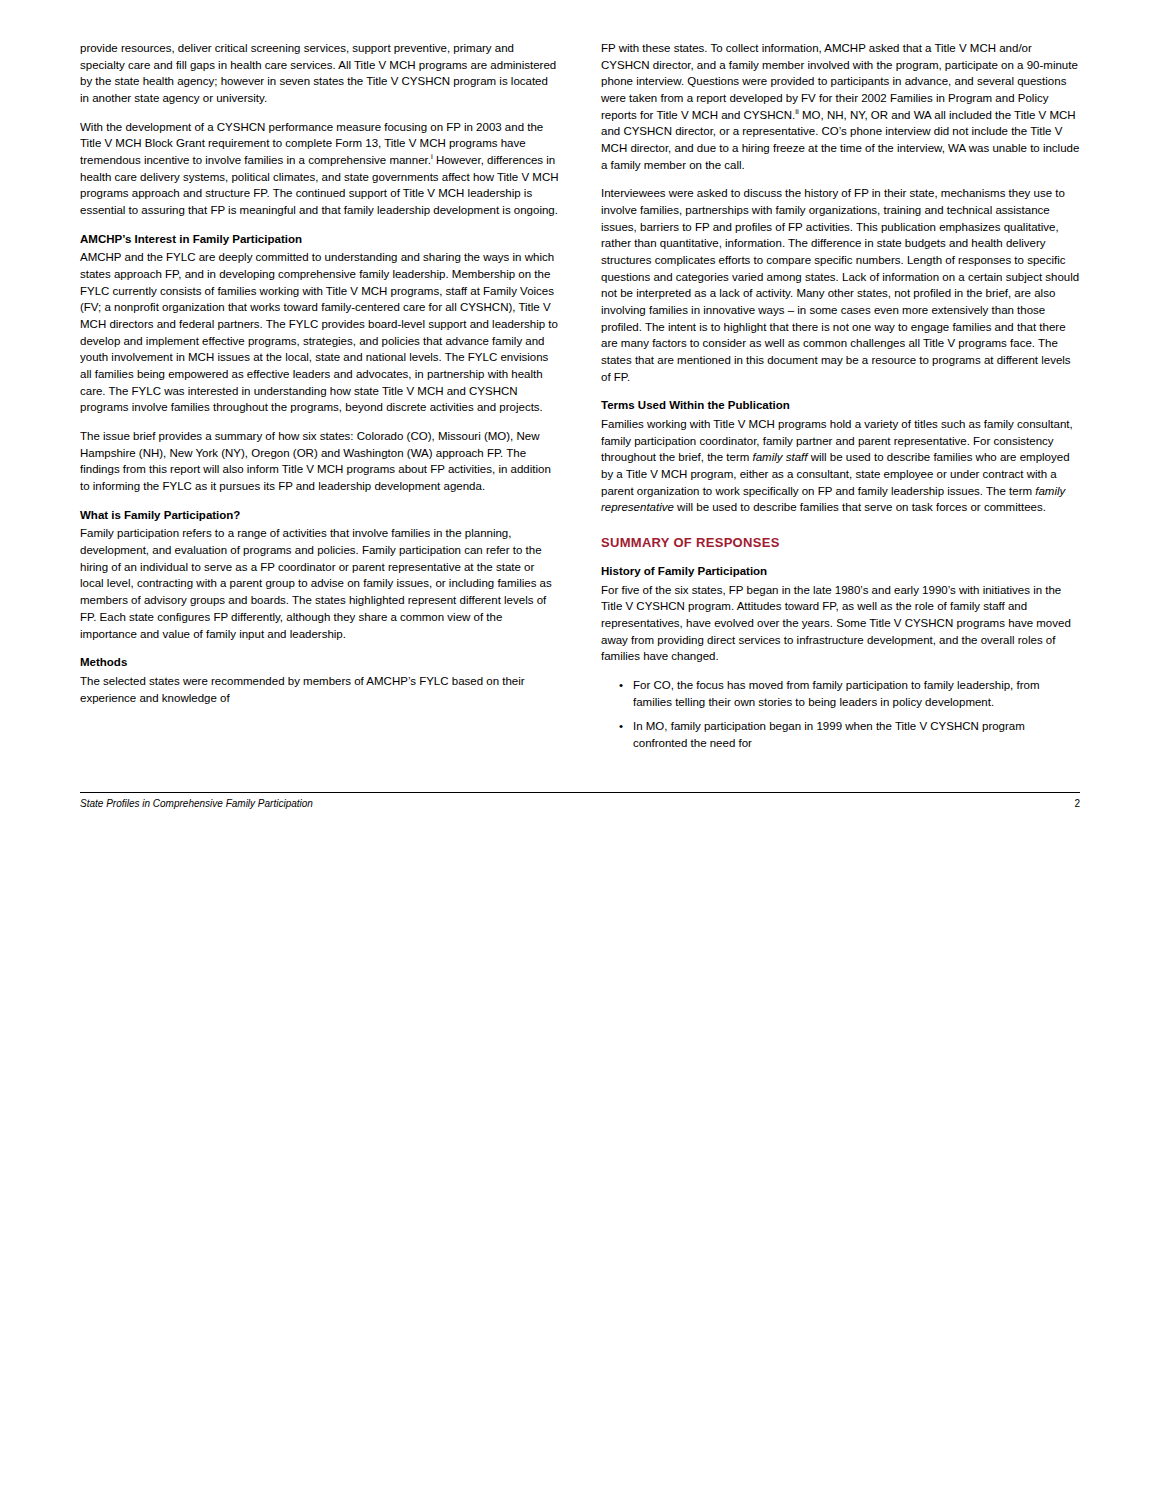provide resources, deliver critical screening services, support preventive, primary and specialty care and fill gaps in health care services. All Title V MCH programs are administered by the state health agency; however in seven states the Title V CYSHCN program is located in another state agency or university.
With the development of a CYSHCN performance measure focusing on FP in 2003 and the Title V MCH Block Grant requirement to complete Form 13, Title V MCH programs have tremendous incentive to involve families in a comprehensive manner.i However, differences in health care delivery systems, political climates, and state governments affect how Title V MCH programs approach and structure FP. The continued support of Title V MCH leadership is essential to assuring that FP is meaningful and that family leadership development is ongoing.
AMCHP’s Interest in Family Participation
AMCHP and the FYLC are deeply committed to understanding and sharing the ways in which states approach FP, and in developing comprehensive family leadership. Membership on the FYLC currently consists of families working with Title V MCH programs, staff at Family Voices (FV; a nonprofit organization that works toward family-centered care for all CYSHCN), Title V MCH directors and federal partners. The FYLC provides board-level support and leadership to develop and implement effective programs, strategies, and policies that advance family and youth involvement in MCH issues at the local, state and national levels. The FYLC envisions all families being empowered as effective leaders and advocates, in partnership with health care. The FYLC was interested in understanding how state Title V MCH and CYSHCN programs involve families throughout the programs, beyond discrete activities and projects.
The issue brief provides a summary of how six states: Colorado (CO), Missouri (MO), New Hampshire (NH), New York (NY), Oregon (OR) and Washington (WA) approach FP. The findings from this report will also inform Title V MCH programs about FP activities, in addition to informing the FYLC as it pursues its FP and leadership development agenda.
What is Family Participation?
Family participation refers to a range of activities that involve families in the planning, development, and evaluation of programs and policies. Family participation can refer to the hiring of an individual to serve as a FP coordinator or parent representative at the state or local level, contracting with a parent group to advise on family issues, or including families as members of advisory groups and boards. The states highlighted represent different levels of FP. Each state configures FP differently, although they share a common view of the importance and value of family input and leadership.
Methods
The selected states were recommended by members of AMCHP’s FYLC based on their experience and knowledge of
FP with these states. To collect information, AMCHP asked that a Title V MCH and/or CYSHCN director, and a family member involved with the program, participate on a 90-minute phone interview. Questions were provided to participants in advance, and several questions were taken from a report developed by FV for their 2002 Families in Program and Policy reports for Title V MCH and CYSHCN.ii MO, NH, NY, OR and WA all included the Title V MCH and CYSHCN director, or a representative. CO’s phone interview did not include the Title V MCH director, and due to a hiring freeze at the time of the interview, WA was unable to include a family member on the call.
Interviewees were asked to discuss the history of FP in their state, mechanisms they use to involve families, partnerships with family organizations, training and technical assistance issues, barriers to FP and profiles of FP activities. This publication emphasizes qualitative, rather than quantitative, information. The difference in state budgets and health delivery structures complicates efforts to compare specific numbers. Length of responses to specific questions and categories varied among states. Lack of information on a certain subject should not be interpreted as a lack of activity. Many other states, not profiled in the brief, are also involving families in innovative ways – in some cases even more extensively than those profiled. The intent is to highlight that there is not one way to engage families and that there are many factors to consider as well as common challenges all Title V programs face. The states that are mentioned in this document may be a resource to programs at different levels of FP.
Terms Used Within the Publication
Families working with Title V MCH programs hold a variety of titles such as family consultant, family participation coordinator, family partner and parent representative. For consistency throughout the brief, the term family staff will be used to describe families who are employed by a Title V MCH program, either as a consultant, state employee or under contract with a parent organization to work specifically on FP and family leadership issues. The term family representative will be used to describe families that serve on task forces or committees.
SUMMARY OF RESPONSES
History of Family Participation
For five of the six states, FP began in the late 1980’s and early 1990’s with initiatives in the Title V CYSHCN program. Attitudes toward FP, as well as the role of family staff and representatives, have evolved over the years. Some Title V CYSHCN programs have moved away from providing direct services to infrastructure development, and the overall roles of families have changed.
For CO, the focus has moved from family participation to family leadership, from families telling their own stories to being leaders in policy development.
In MO, family participation began in 1999 when the Title V CYSHCN program confronted the need for
State Profiles in Comprehensive Family Participation 2